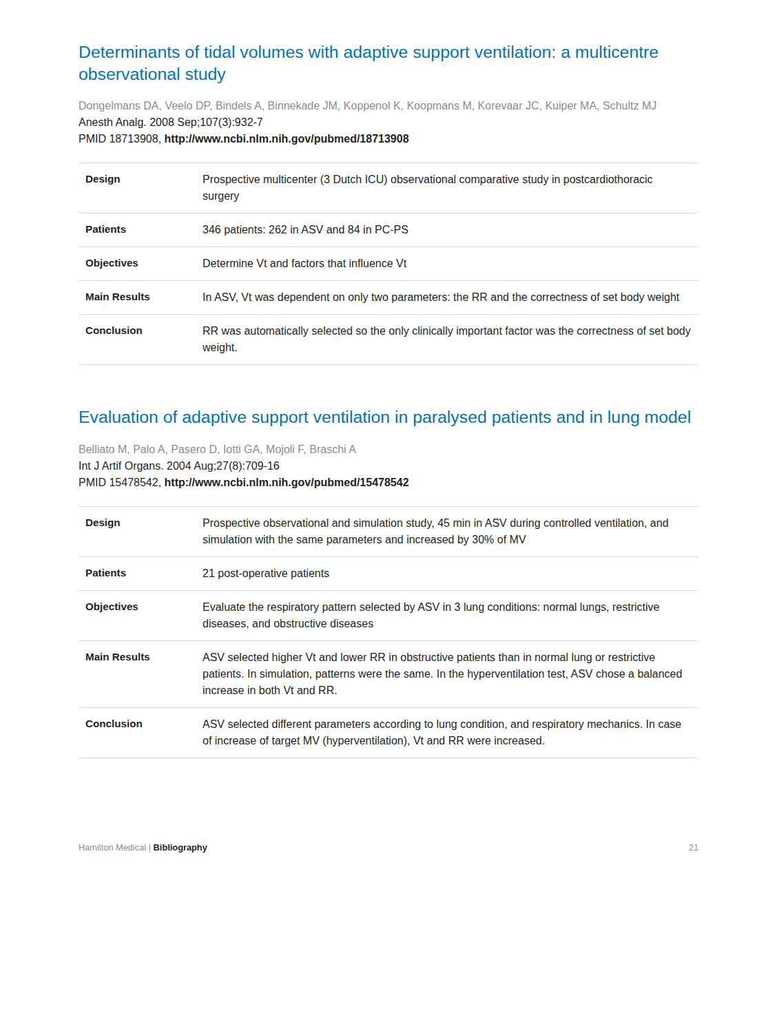Determinants of tidal volumes with adaptive support ventilation: a multicentre observational study
Dongelmans DA, Veelo DP, Bindels A, Binnekade JM, Koppenol K, Koopmans M, Korevaar JC, Kuiper MA, Schultz MJ
Anesth Analg. 2008 Sep;107(3):932-7
PMID 18713908, http://www.ncbi.nlm.nih.gov/pubmed/18713908
| Design | Prospective multicenter (3 Dutch ICU) observational comparative study in postcardiothoracic surgery |
| Patients | 346 patients: 262 in ASV and 84 in PC-PS |
| Objectives | Determine Vt and factors that influence Vt |
| Main Results | In ASV, Vt was dependent on only two parameters: the RR and the correctness of set body weight |
| Conclusion | RR was automatically selected so the only clinically important factor was the correctness of set body weight. |
Evaluation of adaptive support ventilation in paralysed patients and in lung model
Belliato M, Palo A, Pasero D, Iotti GA, Mojoli F, Braschi A
Int J Artif Organs. 2004 Aug;27(8):709-16
PMID 15478542, http://www.ncbi.nlm.nih.gov/pubmed/15478542
| Design | Prospective observational and simulation study, 45 min in ASV during controlled ventilation, and simulation with the same parameters and increased by 30% of MV |
| Patients | 21 post-operative patients |
| Objectives | Evaluate the respiratory pattern selected by ASV in 3 lung conditions: normal lungs, restrictive diseases, and obstructive diseases |
| Main Results | ASV selected higher Vt and lower RR in obstructive patients than in normal lung or restrictive patients. In simulation, patterns were the same. In the hyperventilation test, ASV chose a balanced increase in both Vt and RR. |
| Conclusion | ASV selected different parameters according to lung condition, and respiratory mechanics. In case of increase of target MV (hyperventilation), Vt and RR were increased. |
Hamilton Medical | Bibliography
21